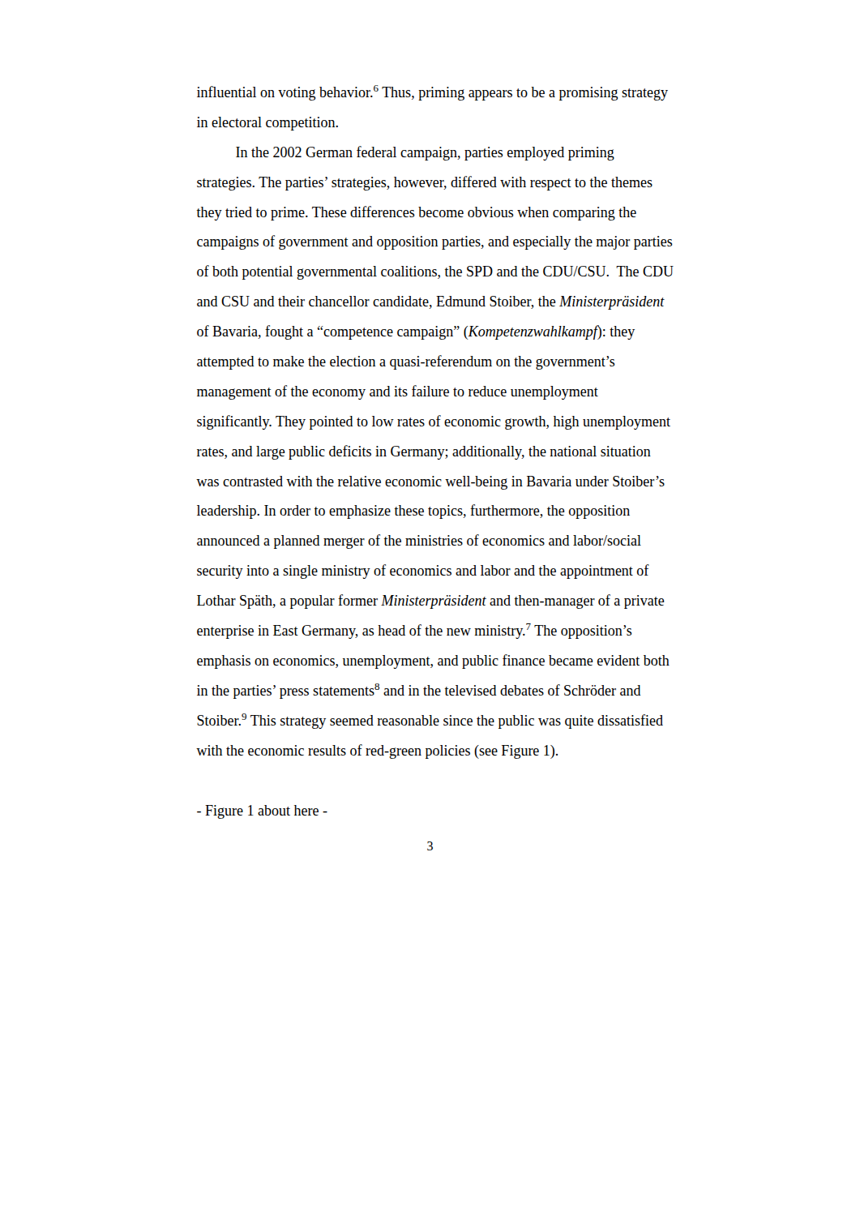influential on voting behavior.6 Thus, priming appears to be a promising strategy in electoral competition.
In the 2002 German federal campaign, parties employed priming strategies. The parties’ strategies, however, differed with respect to the themes they tried to prime. These differences become obvious when comparing the campaigns of government and opposition parties, and especially the major parties of both potential governmental coalitions, the SPD and the CDU/CSU. The CDU and CSU and their chancellor candidate, Edmund Stoiber, the Ministerpräsident of Bavaria, fought a “competence campaign” (Kompetenzwahlkampf): they attempted to make the election a quasi-referendum on the government’s management of the economy and its failure to reduce unemployment significantly. They pointed to low rates of economic growth, high unemployment rates, and large public deficits in Germany; additionally, the national situation was contrasted with the relative economic well-being in Bavaria under Stoiber’s leadership. In order to emphasize these topics, furthermore, the opposition announced a planned merger of the ministries of economics and labor/social security into a single ministry of economics and labor and the appointment of Lothar Späth, a popular former Ministerpräsident and then-manager of a private enterprise in East Germany, as head of the new ministry.7 The opposition’s emphasis on economics, unemployment, and public finance became evident both in the parties’ press statements8 and in the televised debates of Schröder and Stoiber.9 This strategy seemed reasonable since the public was quite dissatisfied with the economic results of red-green policies (see Figure 1).
- Figure 1 about here -
3